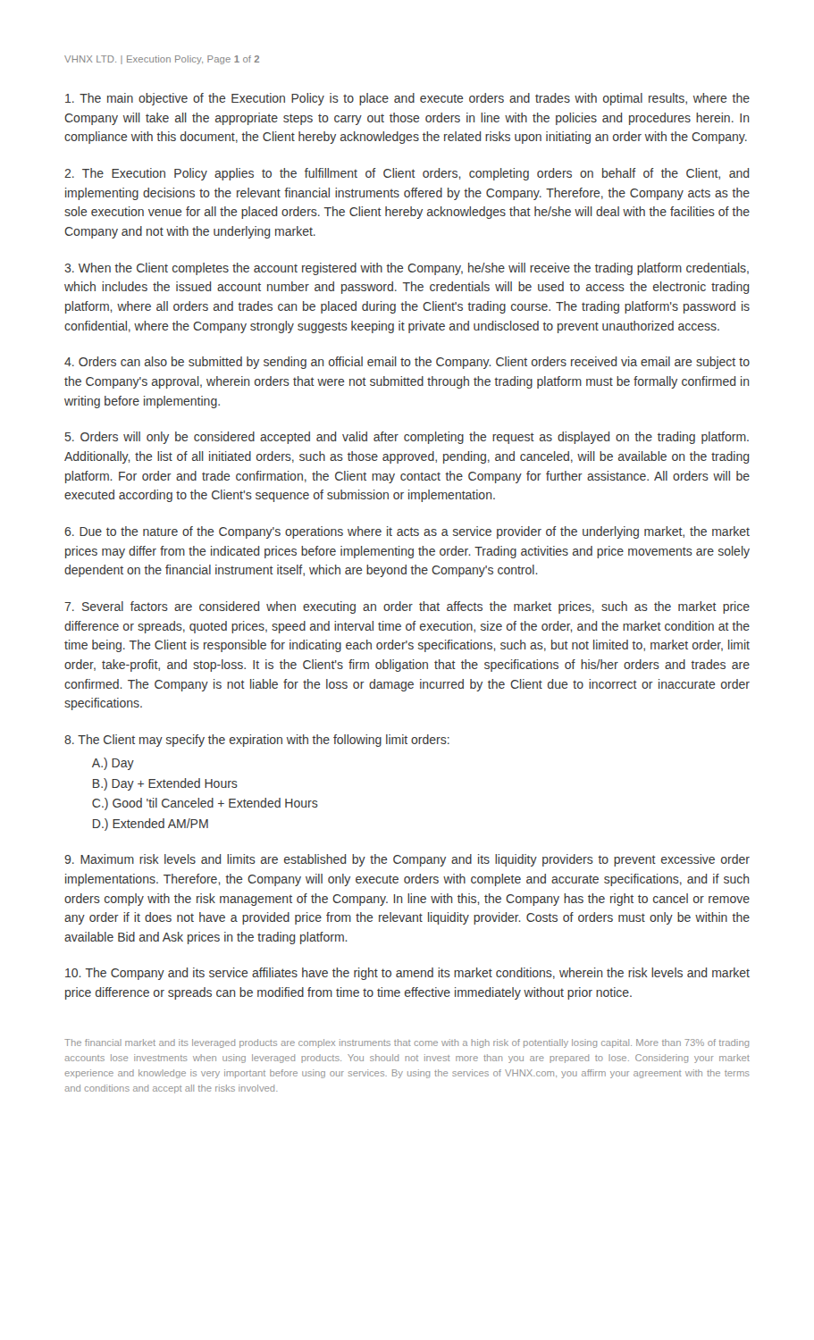VHNX LTD. | Execution Policy, Page 1 of 2
The main objective of the Execution Policy is to place and execute orders and trades with optimal results, where the Company will take all the appropriate steps to carry out those orders in line with the policies and procedures herein. In compliance with this document, the Client hereby acknowledges the related risks upon initiating an order with the Company.
The Execution Policy applies to the fulfillment of Client orders, completing orders on behalf of the Client, and implementing decisions to the relevant financial instruments offered by the Company. Therefore, the Company acts as the sole execution venue for all the placed orders. The Client hereby acknowledges that he/she will deal with the facilities of the Company and not with the underlying market.
When the Client completes the account registered with the Company, he/she will receive the trading platform credentials, which includes the issued account number and password. The credentials will be used to access the electronic trading platform, where all orders and trades can be placed during the Client's trading course. The trading platform's password is confidential, where the Company strongly suggests keeping it private and undisclosed to prevent unauthorized access.
Orders can also be submitted by sending an official email to the Company. Client orders received via email are subject to the Company's approval, wherein orders that were not submitted through the trading platform must be formally confirmed in writing before implementing.
Orders will only be considered accepted and valid after completing the request as displayed on the trading platform. Additionally, the list of all initiated orders, such as those approved, pending, and canceled, will be available on the trading platform. For order and trade confirmation, the Client may contact the Company for further assistance. All orders will be executed according to the Client's sequence of submission or implementation.
Due to the nature of the Company's operations where it acts as a service provider of the underlying market, the market prices may differ from the indicated prices before implementing the order. Trading activities and price movements are solely dependent on the financial instrument itself, which are beyond the Company's control.
Several factors are considered when executing an order that affects the market prices, such as the market price difference or spreads, quoted prices, speed and interval time of execution, size of the order, and the market condition at the time being. The Client is responsible for indicating each order's specifications, such as, but not limited to, market order, limit order, take-profit, and stop-loss. It is the Client's firm obligation that the specifications of his/her orders and trades are confirmed. The Company is not liable for the loss or damage incurred by the Client due to incorrect or inaccurate order specifications.
The Client may specify the expiration with the following limit orders:
Day
Day + Extended Hours
Good 'til Canceled + Extended Hours
Extended AM/PM
Maximum risk levels and limits are established by the Company and its liquidity providers to prevent excessive order implementations. Therefore, the Company will only execute orders with complete and accurate specifications, and if such orders comply with the risk management of the Company. In line with this, the Company has the right to cancel or remove any order if it does not have a provided price from the relevant liquidity provider. Costs of orders must only be within the available Bid and Ask prices in the trading platform.
The Company and its service affiliates have the right to amend its market conditions, wherein the risk levels and market price difference or spreads can be modified from time to time effective immediately without prior notice.
The financial market and its leveraged products are complex instruments that come with a high risk of potentially losing capital. More than 73% of trading accounts lose investments when using leveraged products. You should not invest more than you are prepared to lose. Considering your market experience and knowledge is very important before using our services. By using the services of VHNX.com, you affirm your agreement with the terms and conditions and accept all the risks involved.